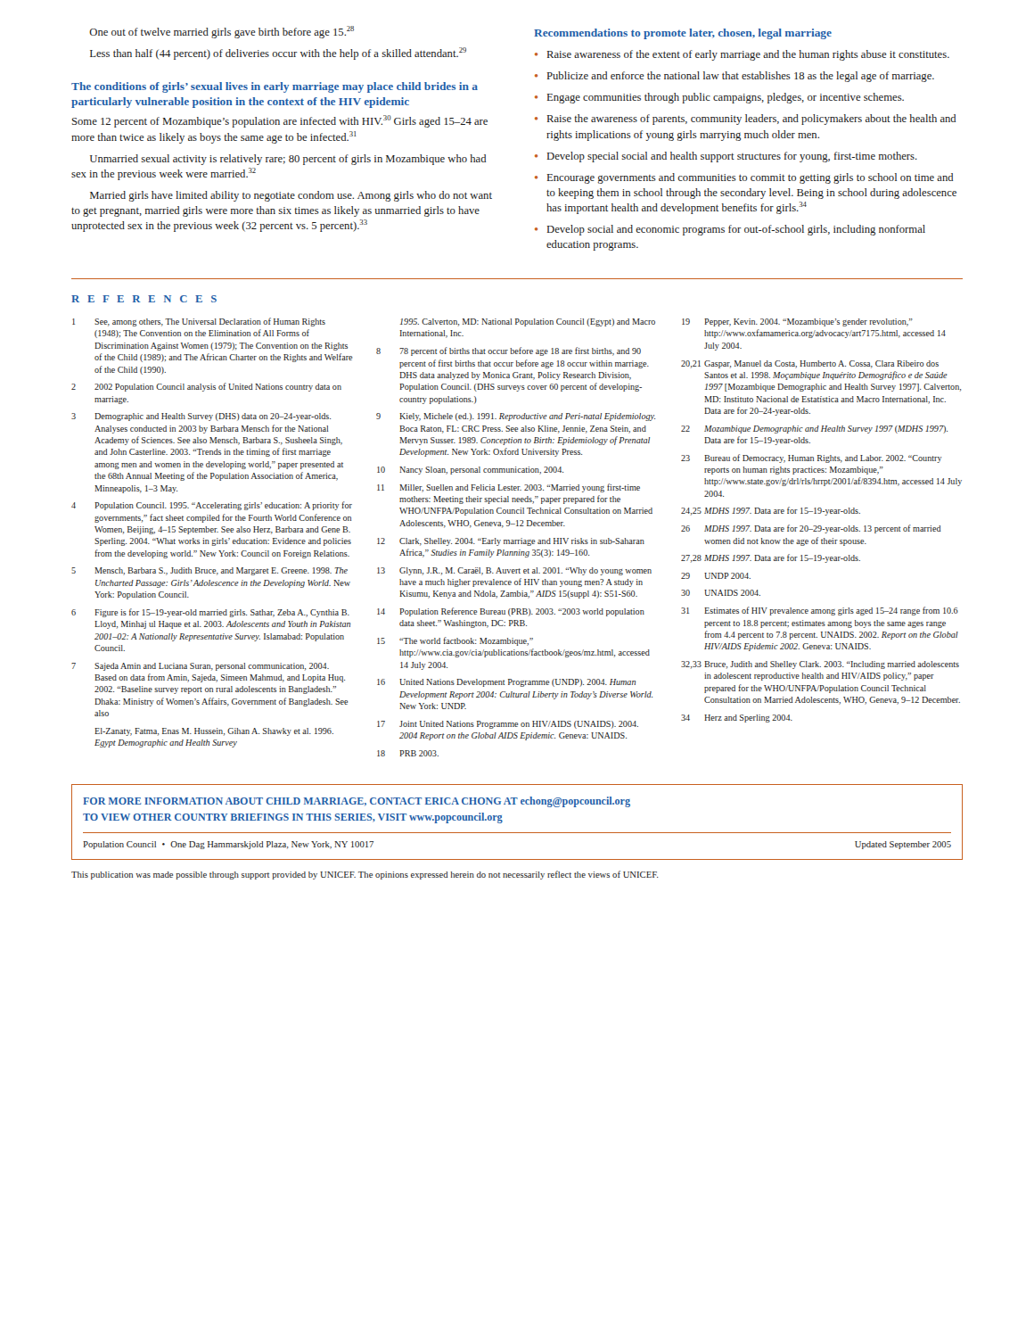One out of twelve married girls gave birth before age 15.28
Less than half (44 percent) of deliveries occur with the help of a skilled attendant.29
The conditions of girls’ sexual lives in early marriage may place child brides in a particularly vulnerable position in the context of the HIV epidemic
Some 12 percent of Mozambique’s population are infected with HIV.30 Girls aged 15–24 are more than twice as likely as boys the same age to be infected.31
Unmarried sexual activity is relatively rare; 80 percent of girls in Mozambique who had sex in the previous week were married.32
Married girls have limited ability to negotiate condom use. Among girls who do not want to get pregnant, married girls were more than six times as likely as unmarried girls to have unprotected sex in the previous week (32 percent vs. 5 percent).33
Recommendations to promote later, chosen, legal marriage
Raise awareness of the extent of early marriage and the human rights abuse it constitutes.
Publicize and enforce the national law that establishes 18 as the legal age of marriage.
Engage communities through public campaigns, pledges, or incentive schemes.
Raise the awareness of parents, community leaders, and policy­makers about the health and rights implications of young girls marrying much older men.
Develop special social and health support structures for young, first-time mothers.
Encourage governments and communities to commit to getting girls to school on time and to keeping them in school through the secondary level. Being in school during adolescence has important health and development benefits for girls.34
Develop social and economic programs for out-of-school girls, including nonformal education programs.
R E F E R E N C E S
1 See, among others, The Universal Declaration of Human Rights (1948); The Convention on the Elimination of All Forms of Discrimination Against Women (1979); The Convention on the Rights of the Child (1989); and The African Charter on the Rights and Welfare of the Child (1990).
22002 Population Council analysis of United Nations country data on marriage.
3 Demographic and Health Survey (DHS) data on 20–24-year-olds. Analyses conducted in 2003 by Barbara Mensch for the National Academy of Sciences. See also Mensch, Barbara S., Susheela Singh, and John Casterline. 2003. “Trends in the timing of first marriage among men and women in the developing world,” paper presented at the 68th Annual Meeting of the Population Association of America, Minneapolis, 1–3 May.
4 Population Council. 1995. “Accelerating girls’ education: A priority for governments,” fact sheet compiled for the Fourth World Conference on Women, Beijing, 4–15 September. See also Herz, Barbara and Gene B. Sperling. 2004. “What works in girls’ education: Evidence and policies from the developing world.” New York: Council on Foreign Relations.
5 Mensch, Barbara S., Judith Bruce, and Margaret E. Greene. 1998. The Uncharted Passage: Girls’ Adolescence in the Developing World. New York: Population Council.
6 Figure is for 15–19-year-old married girls. Sathar, Zeba A., Cynthia B. Lloyd, Minhaj ul Haque et al. 2003. Adolescents and Youth in Pakistan 2001–02: A Nationally Representative Survey. Islamabad: Population Council.
7 Sajeda Amin and Luciana Suran, personal communication, 2004. Based on data from Amin, Sajeda, Simeen Mahmud, and Lopita Huq. 2002. “Baseline survey report on rural adolescents in Bangladesh.” Dhaka: Ministry of Women’s Affairs, Government of Bangladesh. See also
El-Zanaty, Fatma, Enas M. Hussein, Gihan A. Shawky et al. 1996. Egypt Demographic and Health Survey
1995. Calverton, MD: National Population Council (Egypt) and Macro International, Inc.
878 percent of births that occur before age 18 are first births, and 90 percent of first births that occur before age 18 occur within marriage. DHS data analyzed by Monica Grant, Policy Research Division, Population Council. (DHS surveys cover 60 percent of developing-country populations.)
9 Kiely, Michele (ed.). 1991. Reproductive and Peri-natal Epidemiology. Boca Raton, FL: CRC Press. See also Kline, Jennie, Zena Stein, and Mervyn Susser. 1989. Conception to Birth: Epidemiology of Prenatal Development. New York: Oxford University Press.
10 Nancy Sloan, personal communication, 2004.
11 Miller, Suellen and Felicia Lester. 2003. “Married young first-time mothers: Meeting their special needs,” paper prepared for the WHO/UNFPA/Population Council Technical Consultation on Married Adolescents, WHO, Geneva, 9–12 December.
12 Clark, Shelley. 2004. “Early marriage and HIV risks in sub-Saharan Africa,” Studies in Family Planning 35(3): 149–160.
13 Glynn, J.R., M. Caraël, B. Auvert et al. 2001. “Why do young women have a much higher prevalence of HIV than young men? A study in Kisumu, Kenya and Ndola, Zambia,” AIDS 15(suppl 4): S51-S60.
14 Population Reference Bureau (PRB). 2003. “2003 world population data sheet.” Washington, DC: PRB.
15“The world factbook: Mozambique,” http://www.cia.gov/cia/publications/factbook/geos/mz.html, accessed 14 July 2004.
16 United Nations Development Programme (UNDP). 2004. Human Development Report 2004: Cultural Liberty in Today’s Diverse World. New York: UNDP.
17 Joint United Nations Programme on HIV/AIDS (UNAIDS). 2004. 2004 Report on the Global AIDS Epidemic. Geneva: UNAIDS.
18 PRB 2003.
19 Pepper, Kevin. 2004. “Mozambique’s gender revolution,” http://www.oxfamamerica.org/advocacy/art7175.html, accessed 14 July 2004.
20,21 Gaspar, Manuel da Costa, Humberto A. Cossa, Clara Ribeiro dos Santos et al. 1998. Moçambique Inquérito Demográfico e de Saúde 1997 [Mozambique Demographic and Health Survey 1997]. Calverton, MD: Instituto Nacional de Estatística and Macro International, Inc. Data are for 20–24-year-olds.
22 Mozambique Demographic and Health Survey 1997 (MDHS 1997). Data are for 15–19-year-olds.
23 Bureau of Democracy, Human Rights, and Labor. 2002. “Country reports on human rights practices: Mozambique,” http://www.state.gov/g/drl/rls/hrrpt/2001/af/8394.htm, accessed 14 July 2004.
24,25 MDHS 1997. Data are for 15–19-year-olds.
26 MDHS 1997. Data are for 20–29-year-olds. 13 percent of married women did not know the age of their spouse.
27,28 MDHS 1997. Data are for 15–19-year-olds.
29 UNDP 2004.
30 UNAIDS 2004.
31 Estimates of HIV prevalence among girls aged 15–24 range from 10.6 percent to 18.8 percent; estimates among boys the same ages range from 4.4 percent to 7.8 percent. UNAIDS. 2002. Report on the Global HIV/AIDS Epidemic 2002. Geneva: UNAIDS.
32,33 Bruce, Judith and Shelley Clark. 2003. “Including married adolescents in adolescent reproductive health and HIV/AIDS policy,” paper prepared for the WHO/UNFPA/Population Council Technical Consultation on Married Adolescents, WHO, Geneva, 9–12 December.
34 Herz and Sperling 2004.
FOR MORE INFORMATION ABOUT CHILD MARRIAGE, CONTACT ERICA CHONG AT echong@popcouncil.org
TO VIEW OTHER COUNTRY BRIEFINGS IN THIS SERIES, VISIT www.popcouncil.org
Population Council•One Dag Hammarskjold Plaza, New York, NY 10017 Updated September 2005
This publication was made possible through support provided by UNICEF. The opinions expressed herein do not necessarily reflect the views of UNICEF.